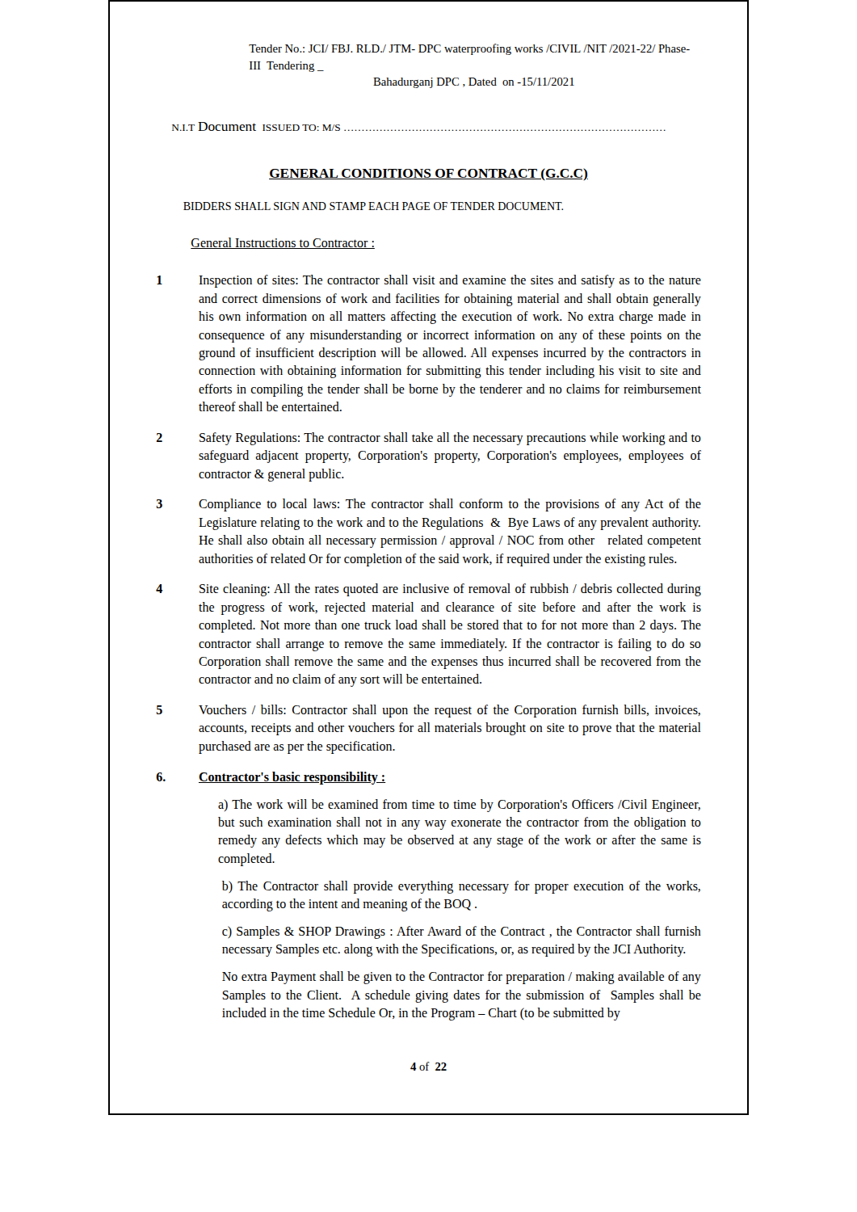Tender No.: JCI/ FBJ. RLD./ JTM- DPC waterproofing works /CIVIL /NIT /2021-22/ Phase-III Tendering _
Bahadurganj DPC , Dated on -15/11/2021
N.I.T Document ISSUED TO: M/S ………………………………………………………………………………
GENERAL CONDITIONS OF CONTRACT (G.C.C)
BIDDERS SHALL SIGN AND STAMP EACH PAGE OF TENDER DOCUMENT.
General Instructions to Contractor :
| 1 | Inspection of sites: The contractor shall visit and examine the sites and satisfy as to the nature and correct dimensions of work and facilities for obtaining material and shall obtain generally his own information on all matters affecting the execution of work. No extra charge made in consequence of any misunderstanding or incorrect information on any of these points on the ground of insufficient description will be allowed. All expenses incurred by the contractors in connection with obtaining information for submitting this tender including his visit to site and efforts in compiling the tender shall be borne by the tenderer and no claims for reimbursement thereof shall be entertained. |
| 2 | Safety Regulations: The contractor shall take all the necessary precautions while working and to safeguard adjacent property, Corporation's property, Corporation's employees, employees of contractor & general public. |
| 3 | Compliance to local laws: The contractor shall conform to the provisions of any Act of the Legislature relating to the work and to the Regulations & Bye Laws of any prevalent authority. He shall also obtain all necessary permission / approval / NOC from other related competent authorities of related Or for completion of the said work, if required under the existing rules. |
| 4 | Site cleaning: All the rates quoted are inclusive of removal of rubbish / debris collected during the progress of work, rejected material and clearance of site before and after the work is completed. Not more than one truck load shall be stored that to for not more than 2 days. The contractor shall arrange to remove the same immediately. If the contractor is failing to do so Corporation shall remove the same and the expenses thus incurred shall be recovered from the contractor and no claim of any sort will be entertained. |
| 5 | Vouchers / bills: Contractor shall upon the request of the Corporation furnish bills, invoices, accounts, receipts and other vouchers for all materials brought on site to prove that the material purchased are as per the specification. |
| 6. | Contractor's basic responsibility : a) The work will be examined from time to time by Corporation's Officers /Civil Engineer, but such examination shall not in any way exonerate the contractor from the obligation to remedy any defects which may be observed at any stage of the work or after the same is completed. b) The Contractor shall provide everything necessary for proper execution of the works, according to the intent and meaning of the BOQ . c) Samples & SHOP Drawings : After Award of the Contract , the Contractor shall furnish necessary Samples etc. along with the Specifications, or, as required by the JCI Authority. No extra Payment shall be given to the Contractor for preparation / making available of any Samples to the Client. A schedule giving dates for the submission of Samples shall be included in the time Schedule Or, in the Program – Chart (to be submitted by |
4 of 22